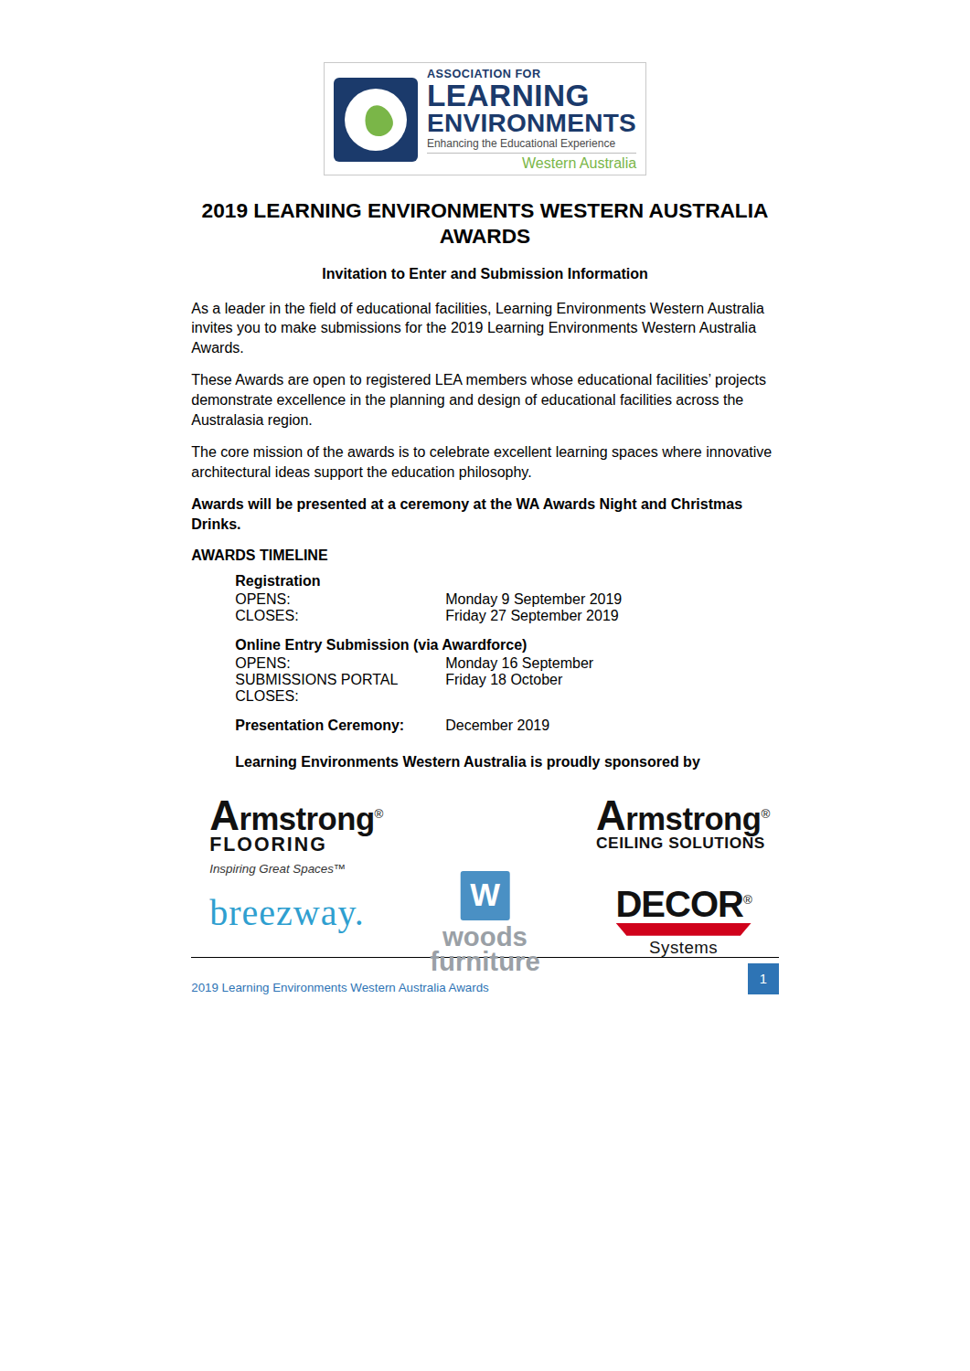ASSOCIATION FOR
LEARNING
ENVIRONMENTS
Enhancing the Educational Experience
Western Australia
2019 LEARNING ENVIRONMENTS WESTERN AUSTRALIA
AWARDS
Invitation to Enter and Submission Information
As a leader in the field of educational facilities, Learning Environments Western Australia invites you to make submissions for the 2019 Learning Environments Western Australia Awards.
These Awards are open to registered LEA members whose educational facilities’ projects demonstrate excellence in the planning and design of educational facilities across the Australasia region.
The core mission of the awards is to celebrate excellent learning spaces where innovative architectural ideas support the education philosophy.
Awards will be presented at a ceremony at the WA Awards Night and Christmas Drinks.
AWARDS TIMELINE
Registration
OPENS:
Monday 9 September 2019
CLOSES:
Friday 27 September 2019
Online Entry Submission (via Awardforce)
OPENS:
Monday 16 September
SUBMISSIONS PORTAL CLOSES:
Friday 18 October
Presentation Ceremony:
December 2019
Learning Environments Western Australia is proudly sponsored by
Armstrong®
FLOORING
Inspiring Great Spaces™
Armstrong®
CEILING SOLUTIONS
breezway.
W
woods
furniture
DECOR®
Systems
2019 Learning Environments Western Australia Awards
1